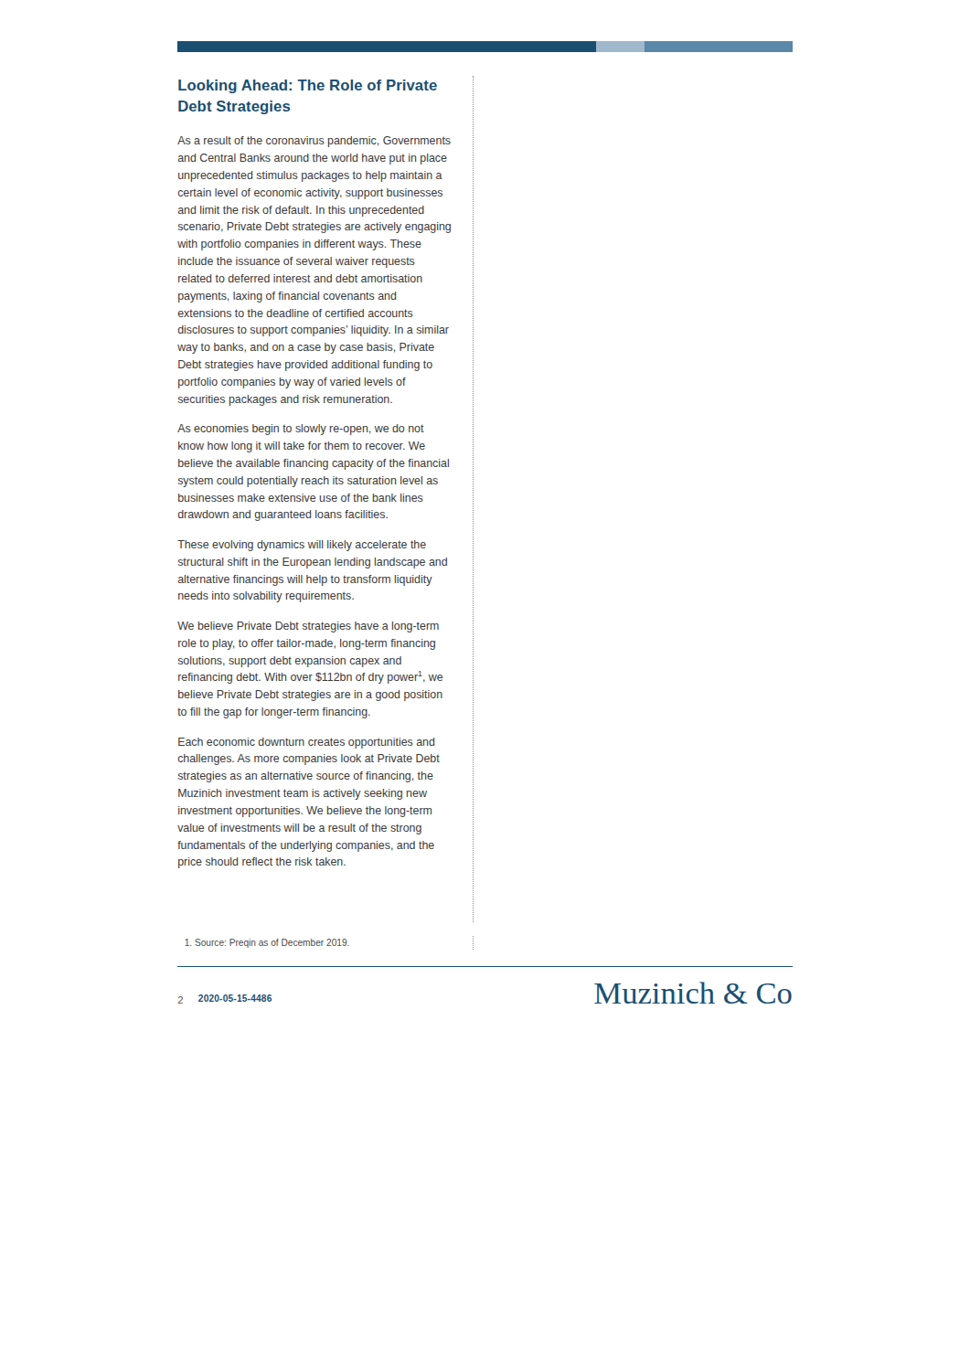Looking Ahead: The Role of Private Debt Strategies
As a result of the coronavirus pandemic, Governments and Central Banks around the world have put in place unprecedented stimulus packages to help maintain a certain level of economic activity, support businesses and limit the risk of default. In this unprecedented scenario, Private Debt strategies are actively engaging with portfolio companies in different ways. These include the issuance of several waiver requests related to deferred interest and debt amortisation payments, laxing of financial covenants and extensions to the deadline of certified accounts disclosures to support companies’ liquidity. In a similar way to banks, and on a case by case basis, Private Debt strategies have provided additional funding to portfolio companies by way of varied levels of securities packages and risk remuneration.
As economies begin to slowly re-open, we do not know how long it will take for them to recover. We believe the available financing capacity of the financial system could potentially reach its saturation level as businesses make extensive use of the bank lines drawdown and guaranteed loans facilities.
These evolving dynamics will likely accelerate the structural shift in the European lending landscape and alternative financings will help to transform liquidity needs into solvability requirements.
We believe Private Debt strategies have a long-term role to play, to offer tailor-made, long-term financing solutions, support debt expansion capex and refinancing debt. With over $112bn of dry power1, we believe Private Debt strategies are in a good position to fill the gap for longer-term financing.
Each economic downturn creates opportunities and challenges. As more companies look at Private Debt strategies as an alternative source of financing, the Muzinich investment team is actively seeking new investment opportunities. We believe the long-term value of investments will be a result of the strong fundamentals of the underlying companies, and the price should reflect the risk taken.
1. Source: Preqin as of December 2019.
2 2020-05-15-4486 Muzinich & Co